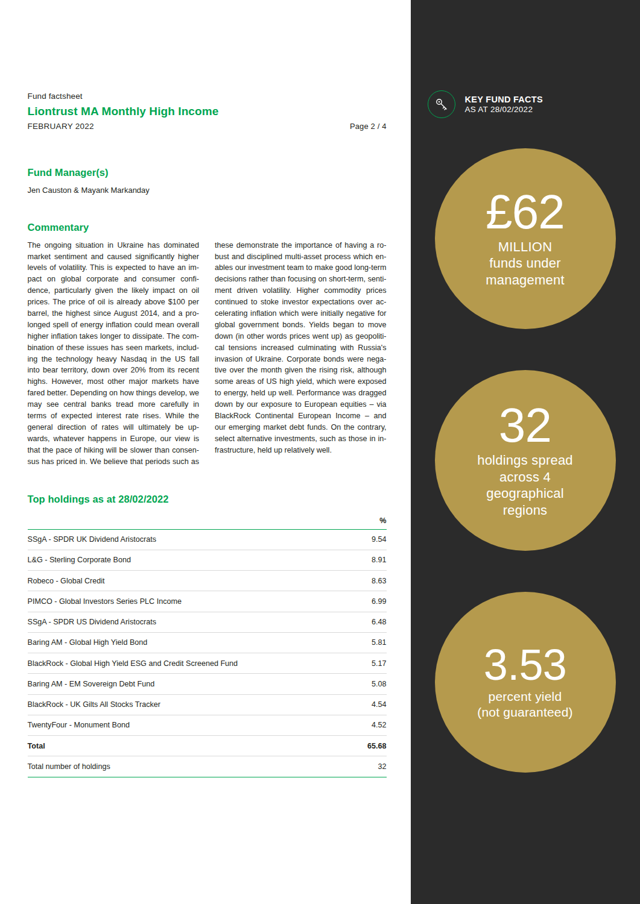Fund factsheet
Liontrust MA Monthly High Income
FEBRUARY 2022 Page 2 / 4
Fund Manager(s)
Jen Causton & Mayank Markanday
Commentary
The ongoing situation in Ukraine has dominated market sentiment and caused significantly higher levels of volatility. This is expected to have an impact on global corporate and consumer confidence, particularly given the likely impact on oil prices. The price of oil is already above $100 per barrel, the highest since August 2014, and a prolonged spell of energy inflation could mean overall higher inflation takes longer to dissipate. The combination of these issues has seen markets, including the technology heavy Nasdaq in the US fall into bear territory, down over 20% from its recent highs. However, most other major markets have fared better. Depending on how things develop, we may see central banks tread more carefully in terms of expected interest rate rises. While the general direction of rates will ultimately be upwards, whatever happens in Europe, our view is that the pace of hiking will be slower than consensus has priced in. We believe that periods such as these demonstrate the importance of having a robust and disciplined multi-asset process which enables our investment team to make good long-term decisions rather than focusing on short-term, sentiment driven volatility. Higher commodity prices continued to stoke investor expectations over accelerating inflation which were initially negative for global government bonds. Yields began to move down (in other words prices went up) as geopolitical tensions increased culminating with Russia's invasion of Ukraine. Corporate bonds were negative over the month given the rising risk, although some areas of US high yield, which were exposed to energy, held up well. Performance was dragged down by our exposure to European equities – via BlackRock Continental European Income – and our emerging market debt funds. On the contrary, select alternative investments, such as those in infrastructure, held up relatively well.
Top holdings as at 28/02/2022
| | % |
| --- | --- |
| SSgA - SPDR UK Dividend Aristocrats | 9.54 |
| L&G - Sterling Corporate Bond | 8.91 |
| Robeco - Global Credit | 8.63 |
| PIMCO - Global Investors Series PLC Income | 6.99 |
| SSgA - SPDR US Dividend Aristocrats | 6.48 |
| Baring AM - Global High Yield Bond | 5.81 |
| BlackRock - Global High Yield ESG and Credit Screened Fund | 5.17 |
| Baring AM - EM Sovereign Debt Fund | 5.08 |
| BlackRock - UK Gilts All Stocks Tracker | 4.54 |
| TwentyFour - Monument Bond | 4.52 |
| Total | 65.68 |
| Total number of holdings | 32 |
KEY FUND FACTS
AS AT 28/02/2022
£62
MILLION
funds under
management
32
holdings spread
across 4
geographical
regions
3.53
percent yield
(not guaranteed)